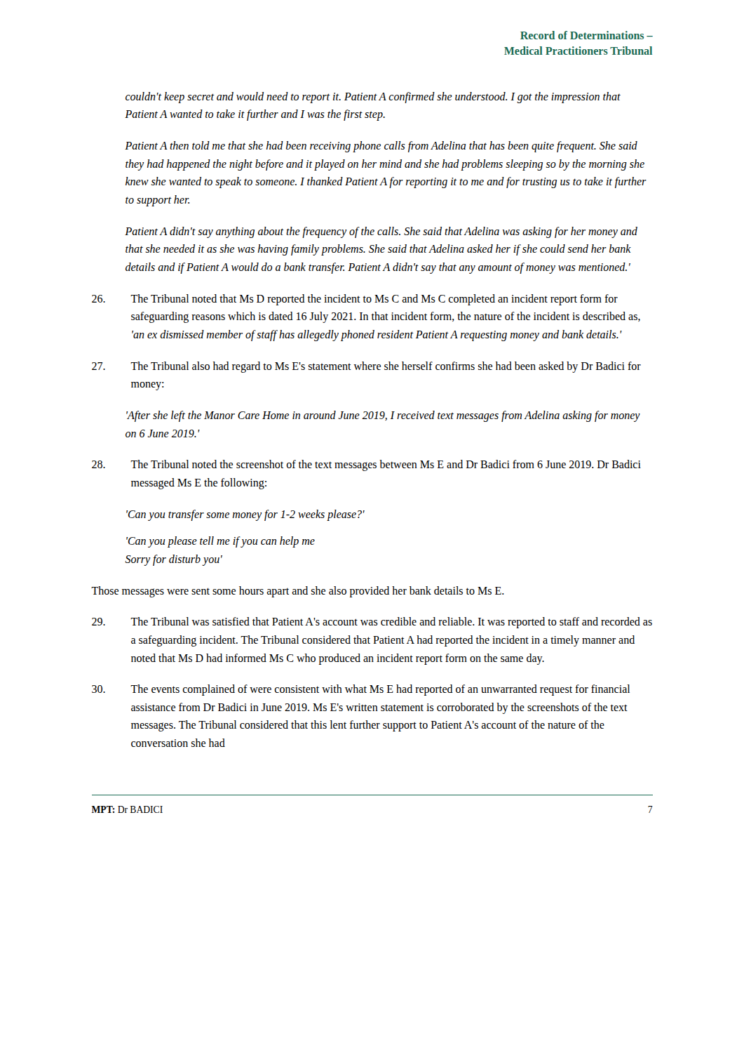Record of Determinations –
Medical Practitioners Tribunal
couldn't keep secret and would need to report it. Patient A confirmed she understood. I got the impression that Patient A wanted to take it further and I was the first step.
Patient A then told me that she had been receiving phone calls from Adelina that has been quite frequent. She said they had happened the night before and it played on her mind and she had problems sleeping so by the morning she knew she wanted to speak to someone. I thanked Patient A for reporting it to me and for trusting us to take it further to support her.
Patient A didn't say anything about the frequency of the calls. She said that Adelina was asking for her money and that she needed it as she was having family problems. She said that Adelina asked her if she could send her bank details and if Patient A would do a bank transfer. Patient A didn't say that any amount of money was mentioned.'
26.
The Tribunal noted that Ms D reported the incident to Ms C and Ms C completed an incident report form for safeguarding reasons which is dated 16 July 2021. In that incident form, the nature of the incident is described as, 'an ex dismissed member of staff has allegedly phoned resident Patient A requesting money and bank details.'
27.
The Tribunal also had regard to Ms E's statement where she herself confirms she had been asked by Dr Badici for money:
'After she left the Manor Care Home in around June 2019, I received text messages from Adelina asking for money on 6 June 2019.'
28.
The Tribunal noted the screenshot of the text messages between Ms E and Dr Badici from 6 June 2019. Dr Badici messaged Ms E the following:
'Can you transfer some money for 1-2 weeks please?'
'Can you please tell me if you can help me
Sorry for disturb you'
Those messages were sent some hours apart and she also provided her bank details to Ms E.
29.
The Tribunal was satisfied that Patient A's account was credible and reliable. It was reported to staff and recorded as a safeguarding incident. The Tribunal considered that Patient A had reported the incident in a timely manner and noted that Ms D had informed Ms C who produced an incident report form on the same day.
30.
The events complained of were consistent with what Ms E had reported of an unwarranted request for financial assistance from Dr Badici in June 2019. Ms E's written statement is corroborated by the screenshots of the text messages. The Tribunal considered that this lent further support to Patient A's account of the nature of the conversation she had
MPT: Dr BADICI
7